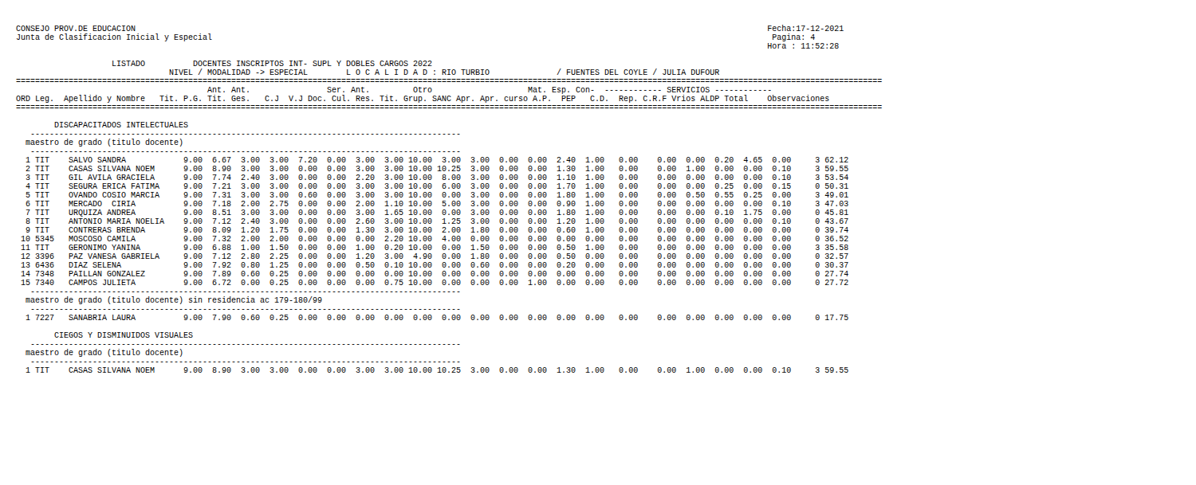CONSEJO PROV.DE EDUCACION                                                                                                                                    Fecha:17-12-2021
Junta de Clasificacion Inicial y Especial                                                                                                                     Pagina: 4
                                                                                                                                                             Hora : 11:52:28

                    LISTADO          DOCENTES INSCRIPTOS INT- SUPL Y DOBLES CARGOS 2022
                                NIVEL / MODALIDAD -> ESPECIAL        L O C A L I D A D : RIO TURBIO              / FUENTES DEL COYLE / JULIA DUFOUR
=====================================================================================================================================================================================
                                        Ant. Ant.                Ser. Ant.         Otro                    Mat. Esp. Con-  ------------ SERVICIOS ------------
ORD Leg.  Apellido y Nombre   Tit. P.G. Tit. Ges.   C.J  V.J Doc. Cul. Res. Tit. Grup. SANC Apr. Apr. curso A.P.  PEP   C.D.  Rep. C.R.F Vrios ALDP Total    Observaciones
=====================================================================================================================================================================================

        DISCAPACITADOS INTELECTUALES
   ------------------------------------------------------------------------------------------
  maestro de grado (titulo docente)
   ------------------------------------------------------------------------------------------
  1 TIT    SALVO SANDRA            9.00  6.67  3.00  3.00  7.20  0.00  3.00  3.00 10.00  3.00  3.00  0.00  0.00  2.40  1.00   0.00    0.00  0.00  0.20  4.65  0.00     3 62.12
  2 TIT    CASAS SILVANA NOEM      9.00  8.90  3.00  3.00  0.00  0.00  3.00  3.00 10.00 10.25  3.00  0.00  0.00  1.30  1.00   0.00    0.00  1.00  0.00  0.00  0.10     3 59.55
  3 TIT    GIL AVILA GRACIELA      9.00  7.74  2.40  3.00  0.00  0.00  2.20  3.00 10.00  8.00  3.00  0.00  0.00  1.10  1.00   0.00    0.00  0.00  0.00  0.00  0.10     3 53.54
  4 TIT    SEGURA ERICA FATIMA     9.00  7.21  3.00  3.00  0.00  0.00  3.00  3.00 10.00  6.00  3.00  0.00  0.00  1.70  1.00   0.00    0.00  0.00  0.25  0.00  0.15     0 50.31
  5 TIT    OVANDO COSIO MARCIA     9.00  7.31  3.00  3.00  0.60  0.00  3.00  3.00 10.00  0.00  3.00  0.00  0.00  1.80  1.00   0.00    0.00  0.50  0.55  0.25  0.00     3 49.01
  6 TIT    MERCADO  CIRIA          9.00  7.18  2.00  2.75  0.00  0.00  2.00  1.10 10.00  5.00  3.00  0.00  0.00  0.90  1.00   0.00    0.00  0.00  0.00  0.00  0.10     3 47.03
  7 TIT    URQUIZA ANDREA          9.00  8.51  3.00  3.00  0.00  0.00  3.00  1.65 10.00  0.00  3.00  0.00  0.00  1.80  1.00   0.00    0.00  0.00  0.10  1.75  0.00     0 45.81
  8 TIT    ANTONIO MARIA NOELIA    9.00  7.12  2.40  3.00  0.00  0.00  2.60  3.00 10.00  1.25  3.00  0.00  0.00  1.20  1.00   0.00    0.00  0.00  0.00  0.00  0.10     0 43.67
  9 TIT    CONTRERAS BRENDA        9.00  8.09  1.20  1.75  0.00  0.00  1.30  3.00 10.00  2.00  1.80  0.00  0.00  0.60  1.00   0.00    0.00  0.00  0.00  0.00  0.00     0 39.74
 10 5345   MOSCOSO CAMILA          9.00  7.32  2.00  2.00  0.00  0.00  0.00  2.20 10.00  4.00  0.00  0.00  0.00  0.00  0.00   0.00    0.00  0.00  0.00  0.00  0.00     0 36.52
 11 TIT    GERONIMO YANINA         9.00  6.88  1.00  1.50  0.00  0.00  1.00  0.20 10.00  0.00  1.50  0.00  0.00  0.50  1.00   0.00    0.00  0.00  0.00  0.00  0.00     3 35.58
 12 3396   PAZ VANESA GABRIELA     9.00  7.12  2.80  2.25  0.00  0.00  1.20  3.00  4.90  0.00  1.80  0.00  0.00  0.50  0.00   0.00    0.00  0.00  0.00  0.00  0.00     0 32.57
 13 6436   DIAZ SELENA             9.00  7.92  0.80  1.25  0.00  0.00  0.50  0.10 10.00  0.00  0.60  0.00  0.00  0.20  0.00   0.00    0.00  0.00  0.00  0.00  0.00     0 30.37
 14 7348   PAILLAN GONZALEZ        9.00  7.89  0.60  0.25  0.00  0.00  0.00  0.00 10.00  0.00  0.00  0.00  0.00  0.00  0.00   0.00    0.00  0.00  0.00  0.00  0.00     0 27.74
 15 7340   CAMPOS JULIETA          9.00  6.72  0.00  0.25  0.00  0.00  0.00  0.75 10.00  0.00  0.00  0.00  1.00  0.00  0.00   0.00    0.00  0.00  0.00  0.00  0.00     0 27.72
   ------------------------------------------------------------------------------------------
  maestro de grado (titulo docente) sin residencia ac 179-180/99
   ------------------------------------------------------------------------------------------
  1 7227   SANABRIA LAURA          9.00  7.90  0.60  0.25  0.00  0.00  0.00  0.00  0.00  0.00  0.00  0.00  0.00  0.00  0.00   0.00    0.00  0.00  0.00  0.00  0.00     0 17.75

        CIEGOS Y DISMINUIDOS VISUALES
   ------------------------------------------------------------------------------------------
  maestro de grado (titulo docente)
   ------------------------------------------------------------------------------------------
  1 TIT    CASAS SILVANA NOEM      9.00  8.90  3.00  3.00  0.00  0.00  3.00  3.00 10.00 10.25  3.00  0.00  0.00  1.30  1.00   0.00    0.00  1.00  0.00  0.00  0.10     3 59.55